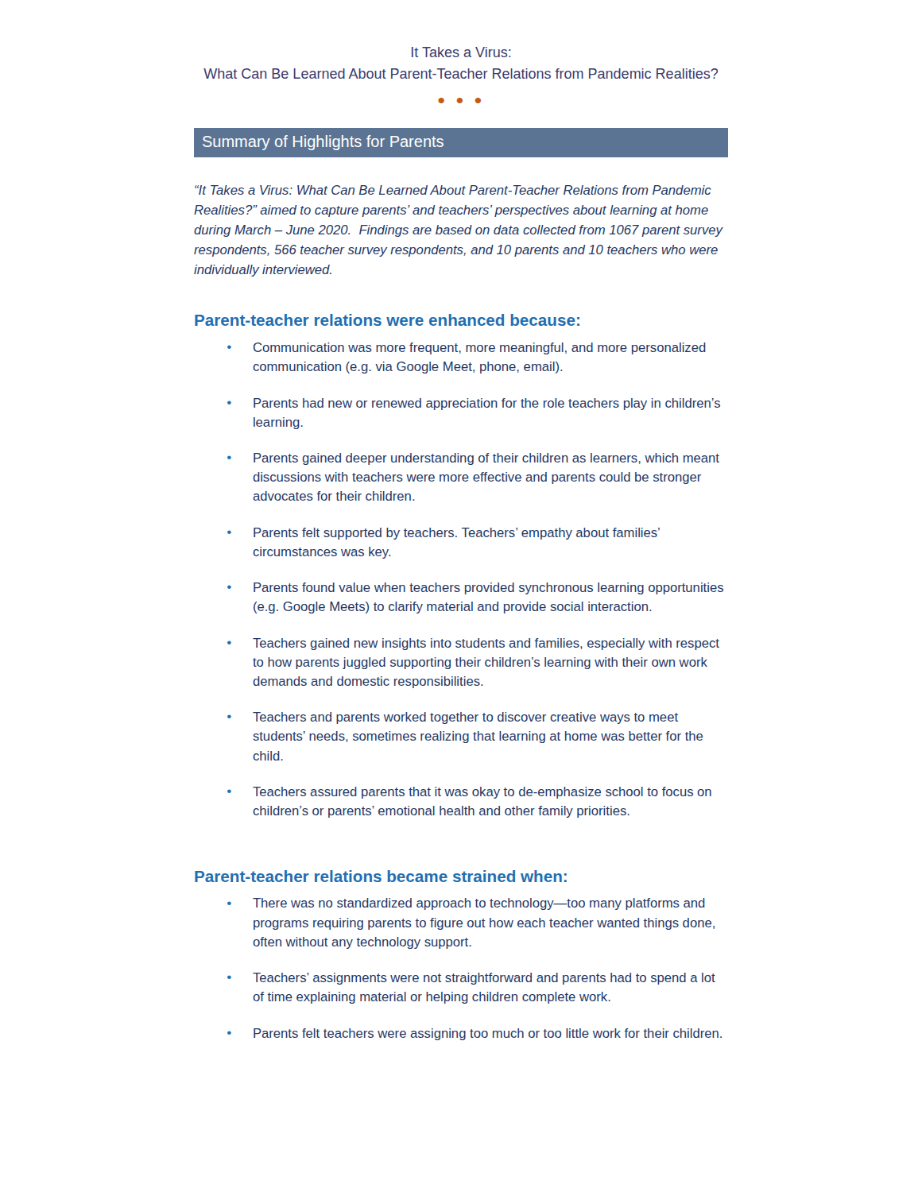It Takes a Virus: What Can Be Learned About Parent-Teacher Relations from Pandemic Realities?
• • •
Summary of Highlights for Parents
“It Takes a Virus: What Can Be Learned About Parent-Teacher Relations from Pandemic Realities?” aimed to capture parents’ and teachers’ perspectives about learning at home during March – June 2020. Findings are based on data collected from 1067 parent survey respondents, 566 teacher survey respondents, and 10 parents and 10 teachers who were individually interviewed.
Parent-teacher relations were enhanced because:
Communication was more frequent, more meaningful, and more personalized communication (e.g. via Google Meet, phone, email).
Parents had new or renewed appreciation for the role teachers play in children’s learning.
Parents gained deeper understanding of their children as learners, which meant discussions with teachers were more effective and parents could be stronger advocates for their children.
Parents felt supported by teachers. Teachers’ empathy about families’ circumstances was key.
Parents found value when teachers provided synchronous learning opportunities (e.g. Google Meets) to clarify material and provide social interaction.
Teachers gained new insights into students and families, especially with respect to how parents juggled supporting their children’s learning with their own work demands and domestic responsibilities.
Teachers and parents worked together to discover creative ways to meet students’ needs, sometimes realizing that learning at home was better for the child.
Teachers assured parents that it was okay to de-emphasize school to focus on children’s or parents’ emotional health and other family priorities.
Parent-teacher relations became strained when:
There was no standardized approach to technology—too many platforms and programs requiring parents to figure out how each teacher wanted things done, often without any technology support.
Teachers’ assignments were not straightforward and parents had to spend a lot of time explaining material or helping children complete work.
Parents felt teachers were assigning too much or too little work for their children.